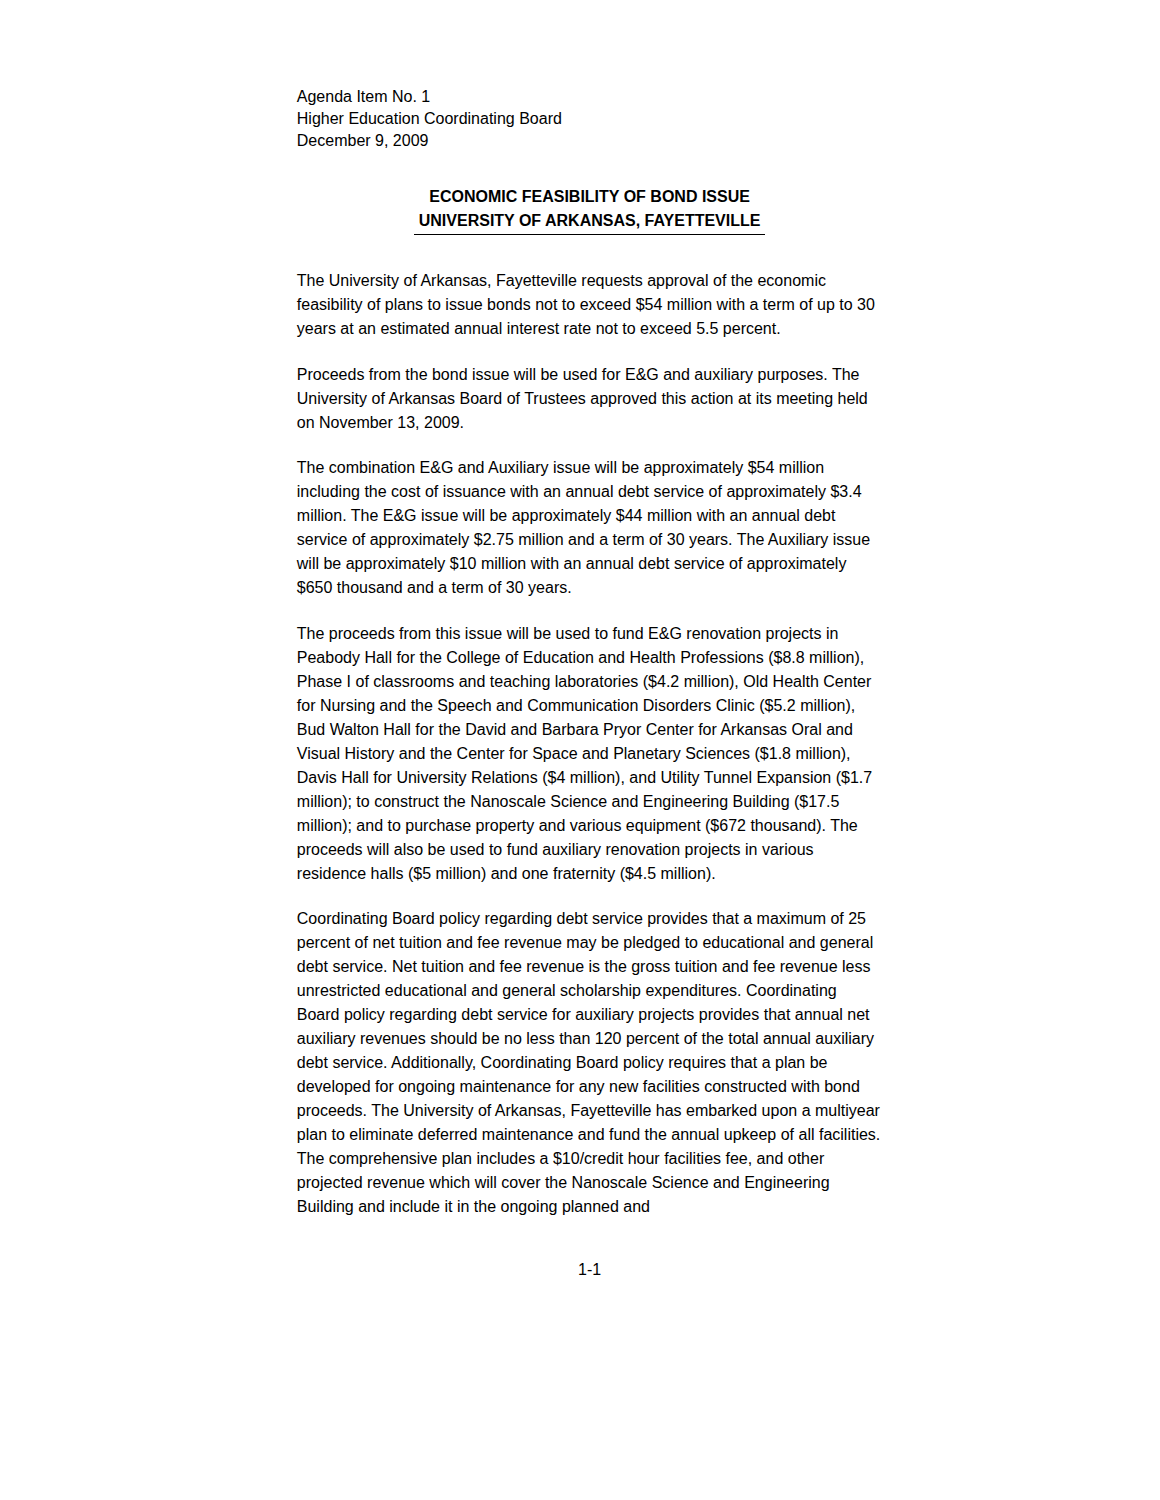Agenda Item No. 1
Higher Education Coordinating Board
December 9, 2009
ECONOMIC FEASIBILITY OF BOND ISSUE
UNIVERSITY OF ARKANSAS, FAYETTEVILLE
The University of Arkansas, Fayetteville requests approval of the economic feasibility of plans to issue bonds not to exceed $54 million with a term of up to 30 years at an estimated annual interest rate not to exceed 5.5 percent.
Proceeds from the bond issue will be used for E&G and auxiliary purposes. The University of Arkansas Board of Trustees approved this action at its meeting held on November 13, 2009.
The combination E&G and Auxiliary issue will be approximately $54 million including the cost of issuance with an annual debt service of approximately $3.4 million. The E&G issue will be approximately $44 million with an annual debt service of approximately $2.75 million and a term of 30 years. The Auxiliary issue will be approximately $10 million with an annual debt service of approximately $650 thousand and a term of 30 years.
The proceeds from this issue will be used to fund E&G renovation projects in Peabody Hall for the College of Education and Health Professions ($8.8 million), Phase I of classrooms and teaching laboratories ($4.2 million), Old Health Center for Nursing and the Speech and Communication Disorders Clinic ($5.2 million), Bud Walton Hall for the David and Barbara Pryor Center for Arkansas Oral and Visual History and the Center for Space and Planetary Sciences ($1.8 million), Davis Hall for University Relations ($4 million), and Utility Tunnel Expansion ($1.7 million); to construct the Nanoscale Science and Engineering Building ($17.5 million); and to purchase property and various equipment ($672 thousand). The proceeds will also be used to fund auxiliary renovation projects in various residence halls ($5 million) and one fraternity ($4.5 million).
Coordinating Board policy regarding debt service provides that a maximum of 25 percent of net tuition and fee revenue may be pledged to educational and general debt service. Net tuition and fee revenue is the gross tuition and fee revenue less unrestricted educational and general scholarship expenditures. Coordinating Board policy regarding debt service for auxiliary projects provides that annual net auxiliary revenues should be no less than 120 percent of the total annual auxiliary debt service. Additionally, Coordinating Board policy requires that a plan be developed for ongoing maintenance for any new facilities constructed with bond proceeds. The University of Arkansas, Fayetteville has embarked upon a multiyear plan to eliminate deferred maintenance and fund the annual upkeep of all facilities. The comprehensive plan includes a $10/credit hour facilities fee, and other projected revenue which will cover the Nanoscale Science and Engineering Building and include it in the ongoing planned and
1-1